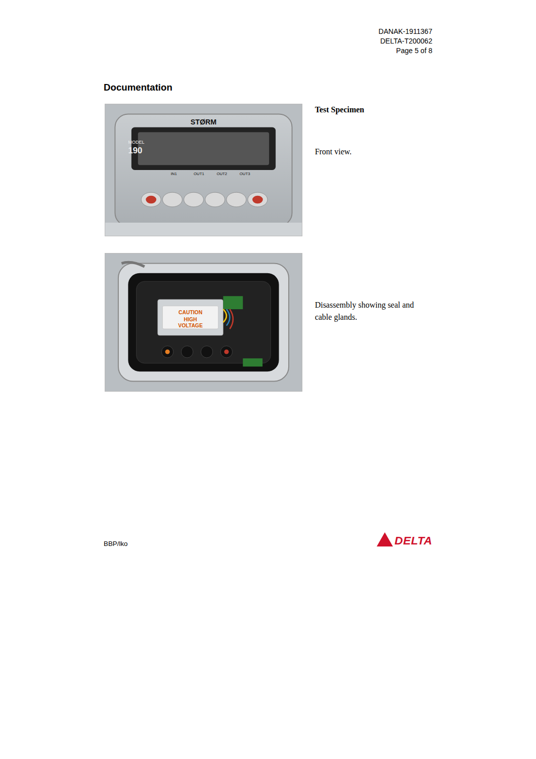DANAK-1911367
DELTA-T200062
Page 5 of 8
Documentation
Test Specimen Front view.
Disassembly showing seal and cable glands.
BBP/lko
DELTA